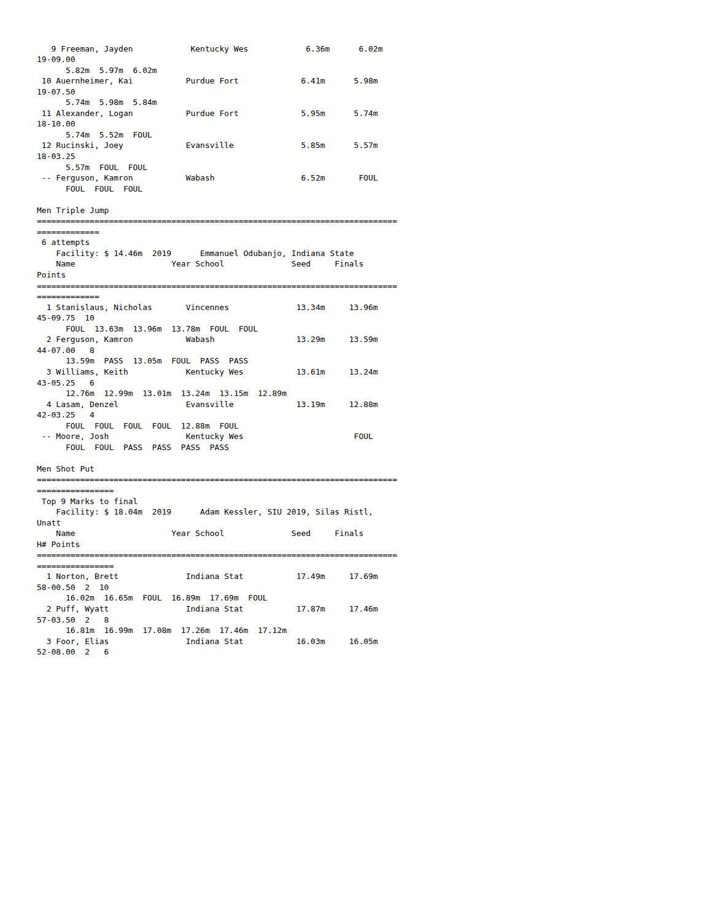9 Freeman, Jayden            Kentucky Wes            6.36m      6.02m
19-09.00
      5.82m  5.97m  6.02m
 10 Auernheimer, Kai           Purdue Fort             6.41m      5.98m
19-07.50
      5.74m  5.98m  5.84m
 11 Alexander, Logan           Purdue Fort             5.95m      5.74m
18-10.00
      5.74m  5.52m  FOUL
 12 Rucinski, Joey             Evansville              5.85m      5.57m
18-03.25
      5.57m  FOUL  FOUL
 -- Ferguson, Kamron           Wabash                  6.52m       FOUL
      FOUL  FOUL  FOUL

Men Triple Jump
===========================================================================
=============
 6 attempts
    Facility: $ 14.46m  2019      Emmanuel Odubanjo, Indiana State
    Name                    Year School              Seed     Finals
Points
===========================================================================
=============
  1 Stanislaus, Nicholas       Vincennes              13.34m     13.96m
45-09.75  10
      FOUL  13.63m  13.96m  13.78m  FOUL  FOUL
  2 Ferguson, Kamron           Wabash                 13.29m     13.59m
44-07.00   8
      13.59m  PASS  13.05m  FOUL  PASS  PASS
  3 Williams, Keith            Kentucky Wes           13.61m     13.24m
43-05.25   6
      12.76m  12.99m  13.01m  13.24m  13.15m  12.89m
  4 Lasam, Denzel              Evansville             13.19m     12.88m
42-03.25   4
      FOUL  FOUL  FOUL  FOUL  12.88m  FOUL
 -- Moore, Josh                Kentucky Wes                       FOUL
      FOUL  FOUL  PASS  PASS  PASS  PASS

Men Shot Put
===========================================================================
================
 Top 9 Marks to final
    Facility: $ 18.04m  2019      Adam Kessler, SIU 2019, Silas Ristl,
Unatt
    Name                    Year School              Seed     Finals
H# Points
===========================================================================
================
  1 Norton, Brett              Indiana Stat           17.49m     17.69m
58-00.50  2  10
      16.02m  16.65m  FOUL  16.89m  17.69m  FOUL
  2 Puff, Wyatt                Indiana Stat           17.87m     17.46m
57-03.50  2   8
      16.81m  16.99m  17.08m  17.26m  17.46m  17.12m
  3 Foor, Elias                Indiana Stat           16.03m     16.05m
52-08.00  2   6